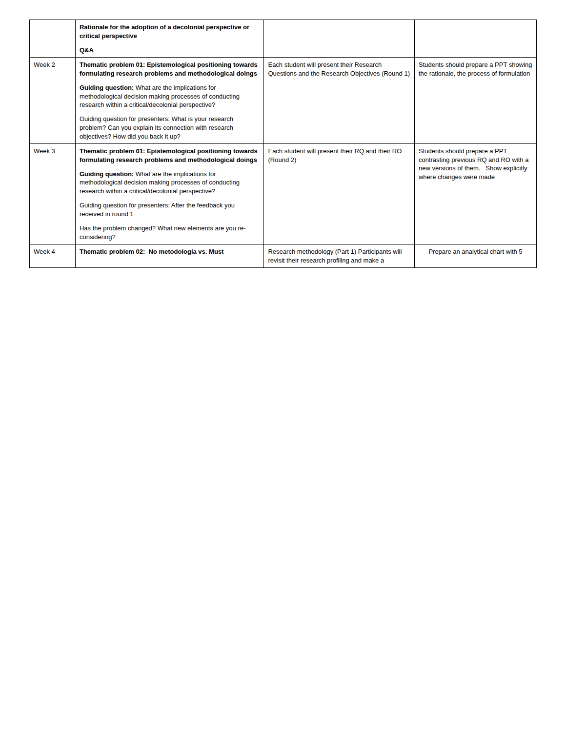| | Rationale for the adoption of a decolonial perspective or critical perspective Q&A | | |
| Week 2 | Thematic problem 01: Epistemological positioning towards formulating research problems and methodological doings Guiding question: What are the implications for methodological decision making processes of conducting research within a critical/decolonial perspective? Guiding question for presenters: What is your research problem? Can you explain its connection with research objectives? How did you back it up? | Each student will present their Research Questions and the Research Objectives (Round 1) | Students should prepare a PPT showing the rationale, the process of formulation |
| Week 3 | Thematic problem 01: Epistemological positioning towards formulating research problems and methodological doings Guiding question: What are the implications for methodological decision making processes of conducting research within a critical/decolonial perspective? Guiding question for presenters: After the feedback you received in round 1 Has the problem changed? What new elements are you re-considering? | Each student will present their RQ and their RO (Round 2) | Students should prepare a PPT contrasting previous RQ and RO with a new versions of them. Show explicitly where changes were made |
| Week 4 | Thematic problem 02: No metodología vs. Must | Research methodology (Part 1) Participants will revisit their research profiling and make a | Prepare an analytical chart with 5 |